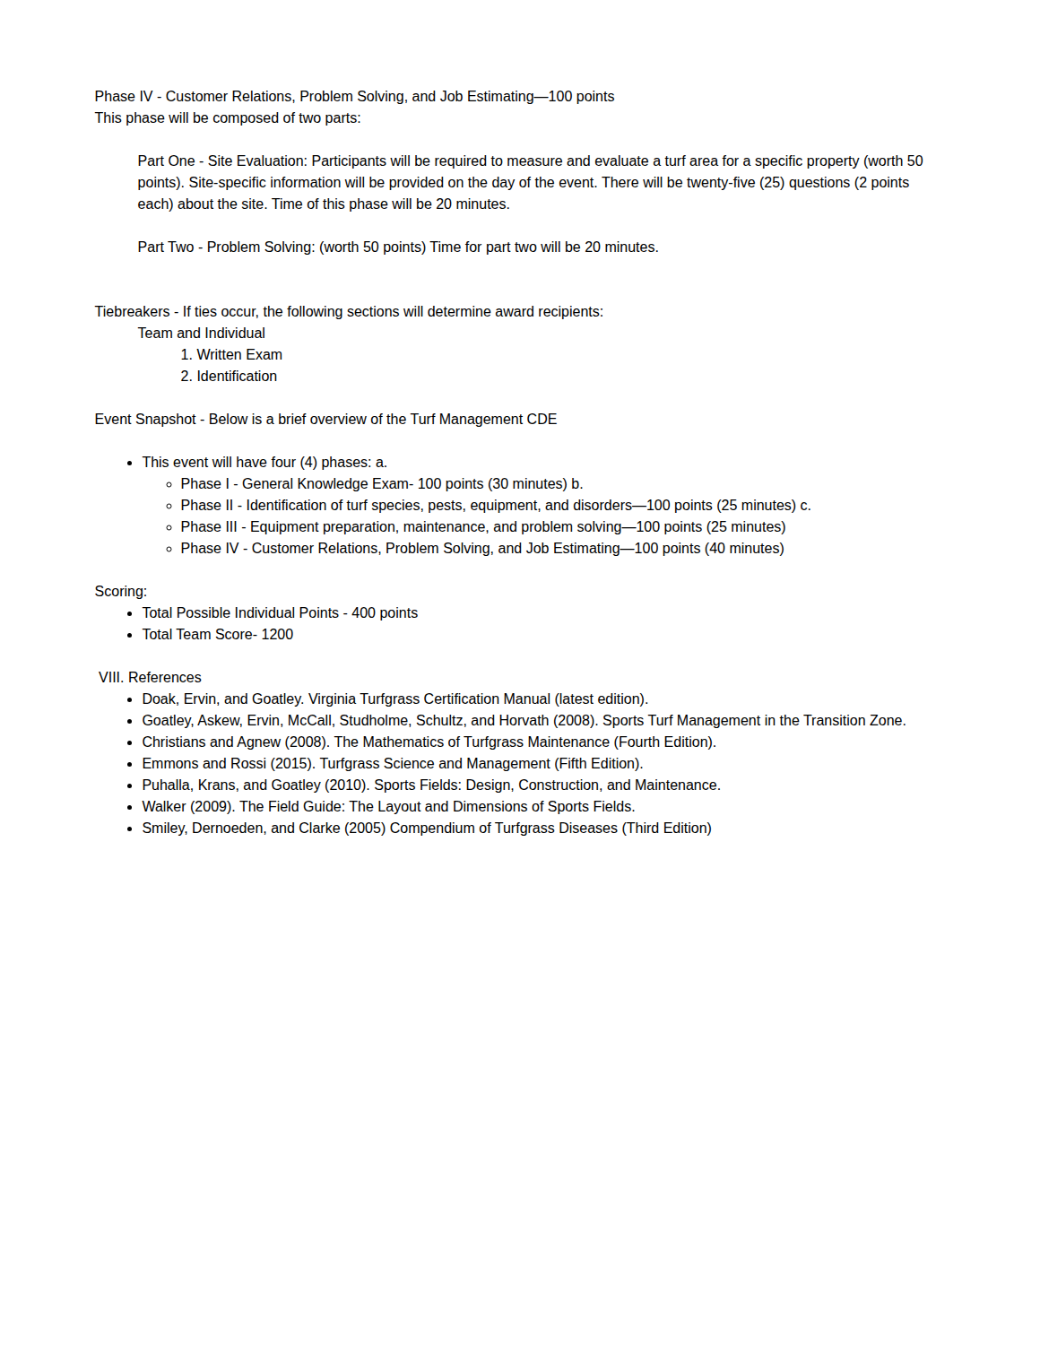Phase IV - Customer Relations, Problem Solving, and Job Estimating—100 points
This phase will be composed of two parts:
Part One - Site Evaluation: Participants will be required to measure and evaluate a turf area for a specific property (worth 50 points). Site-specific information will be provided on the day of the event. There will be twenty-five (25) questions (2 points each) about the site. Time of this phase will be 20 minutes.
Part Two - Problem Solving: (worth 50 points) Time for part two will be 20 minutes.
Tiebreakers - If ties occur, the following sections will determine award recipients:
Team and Individual
1. Written Exam
2. Identification
Event Snapshot - Below is a brief overview of the Turf Management CDE
This event will have four (4) phases: a.
Phase I - General Knowledge Exam- 100 points (30 minutes) b.
Phase II - Identification of turf species, pests, equipment, and disorders—100 points (25 minutes) c.
Phase III - Equipment preparation, maintenance, and problem solving—100 points (25 minutes)
Phase IV - Customer Relations, Problem Solving, and Job Estimating—100 points (40 minutes)
Scoring:
Total Possible Individual Points - 400 points
Total Team Score- 1200
VIII. References
Doak, Ervin, and Goatley. Virginia Turfgrass Certification Manual (latest edition).
Goatley, Askew, Ervin, McCall, Studholme, Schultz, and Horvath (2008). Sports Turf Management in the Transition Zone.
Christians and Agnew (2008). The Mathematics of Turfgrass Maintenance (Fourth Edition).
Emmons and Rossi (2015). Turfgrass Science and Management (Fifth Edition).
Puhalla, Krans, and Goatley (2010). Sports Fields: Design, Construction, and Maintenance.
Walker (2009). The Field Guide: The Layout and Dimensions of Sports Fields.
Smiley, Dernoeden, and Clarke (2005) Compendium of Turfgrass Diseases (Third Edition)